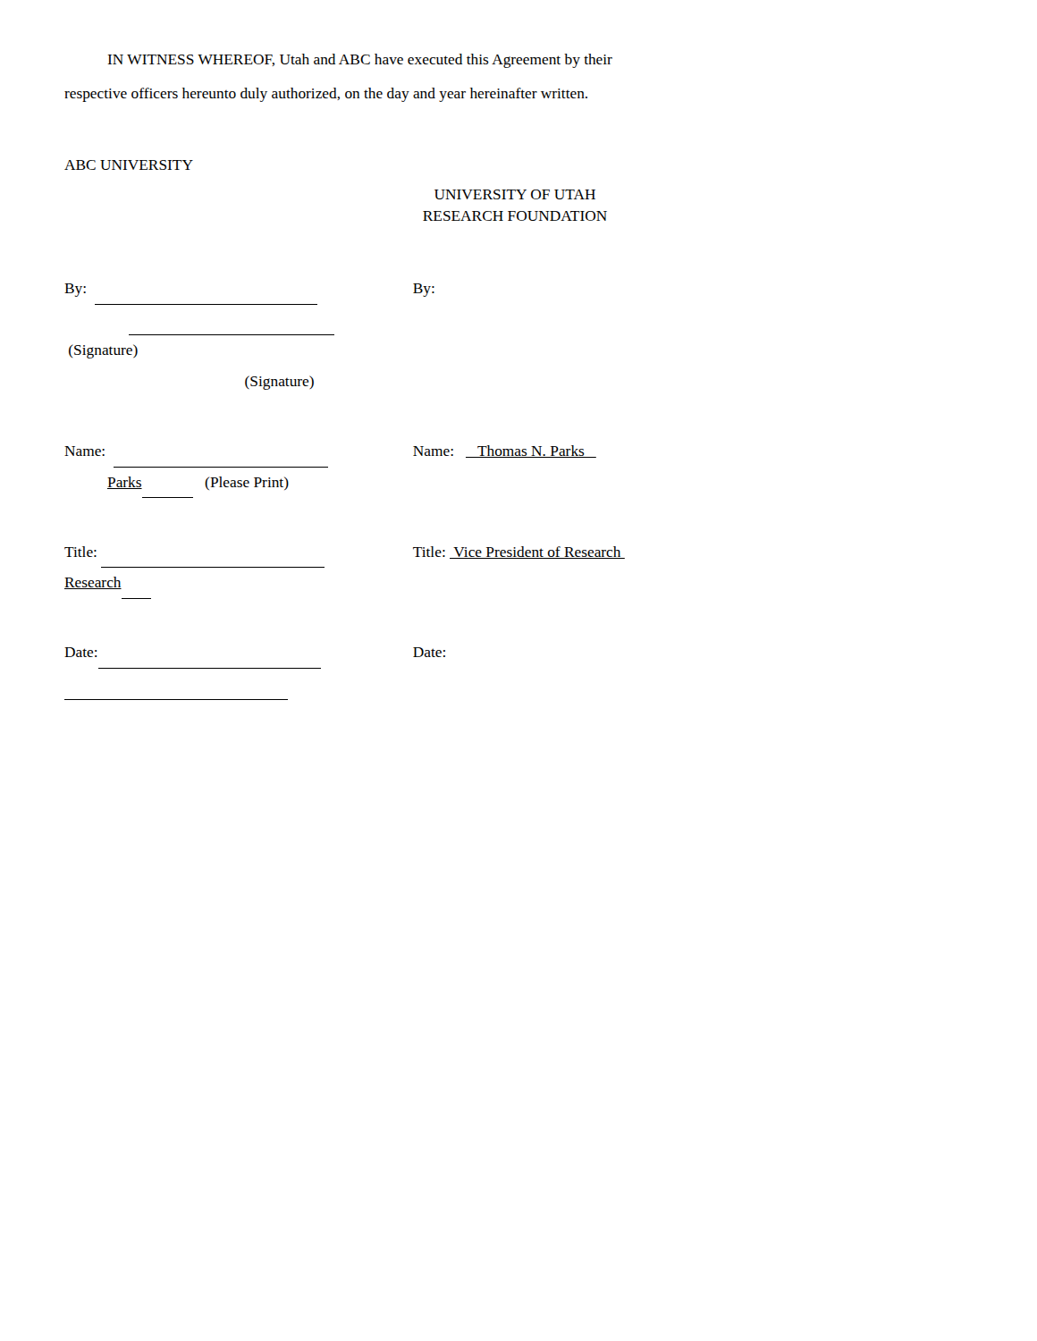IN WITNESS WHEREOF, Utah and ABC have executed this Agreement by their respective officers hereunto duly authorized, on the day and year hereinafter written.
ABC UNIVERSITY UNIVERSITY OF UTAH
RESEARCH FOUNDATION
By:
(Signature)
(Signature)
By:
Name:
Parks (Please Print)
Name: Thomas N. Parks
Title:
Research
Title: Vice President of Research
Date:
Date: